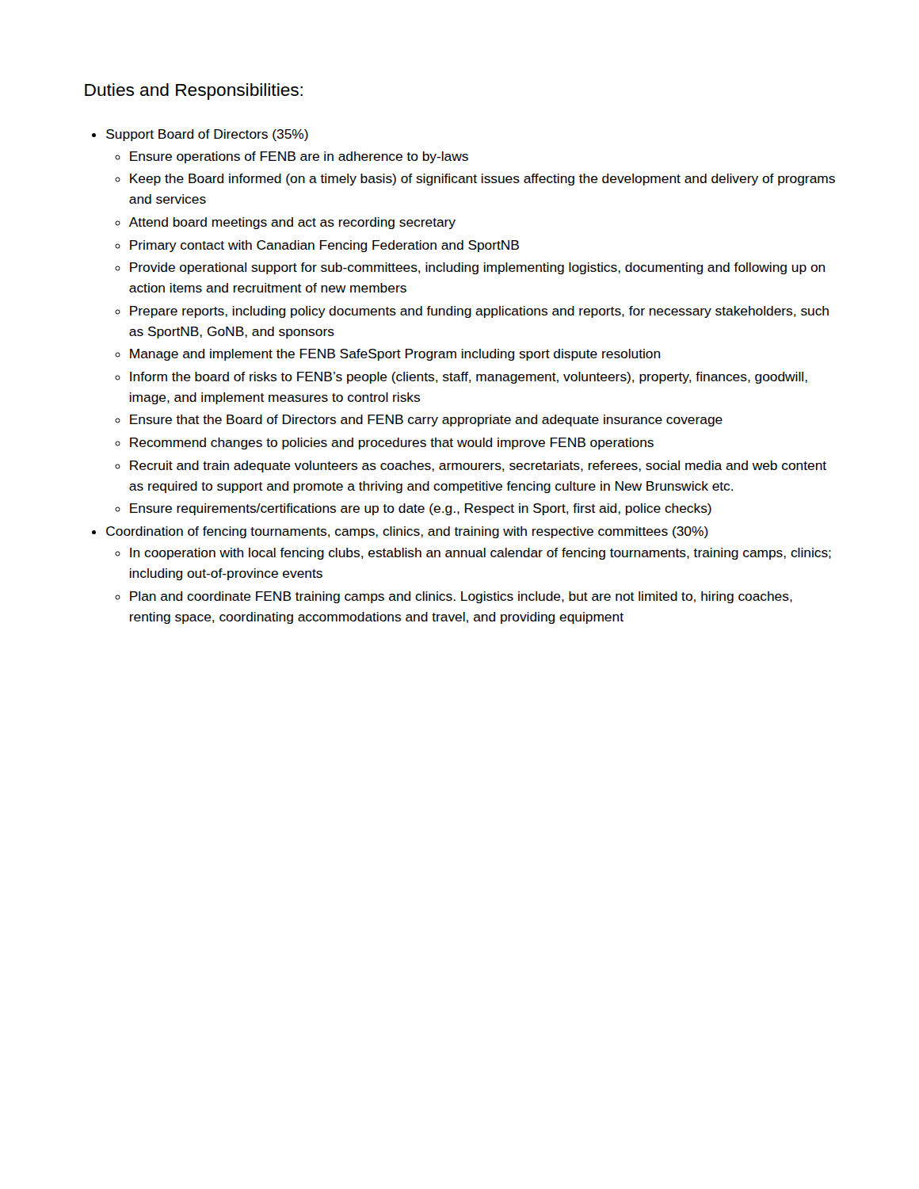Duties and Responsibilities:
Support Board of Directors (35%)
Ensure operations of FENB are in adherence to by-laws
Keep the Board informed (on a timely basis) of significant issues affecting the development and delivery of programs and services
Attend board meetings and act as recording secretary
Primary contact with Canadian Fencing Federation and SportNB
Provide operational support for sub-committees, including implementing logistics, documenting and following up on action items and recruitment of new members
Prepare reports, including policy documents and funding applications and reports, for necessary stakeholders, such as SportNB, GoNB, and sponsors
Manage and implement the FENB SafeSport Program including sport dispute resolution
Inform the board of risks to FENB’s people (clients, staff, management, volunteers), property, finances, goodwill, image, and implement measures to control risks
Ensure that the Board of Directors and FENB carry appropriate and adequate insurance coverage
Recommend changes to policies and procedures that would improve FENB operations
Recruit and train adequate volunteers as coaches, armourers, secretariats, referees, social media and web content as required to support and promote a thriving and competitive fencing culture in New Brunswick etc.
Ensure requirements/certifications are up to date (e.g., Respect in Sport, first aid, police checks)
Coordination of fencing tournaments, camps, clinics, and training with respective committees (30%)
In cooperation with local fencing clubs, establish an annual calendar of fencing tournaments, training camps, clinics; including out-of-province events
Plan and coordinate FENB training camps and clinics. Logistics include, but are not limited to, hiring coaches, renting space, coordinating accommodations and travel, and providing equipment